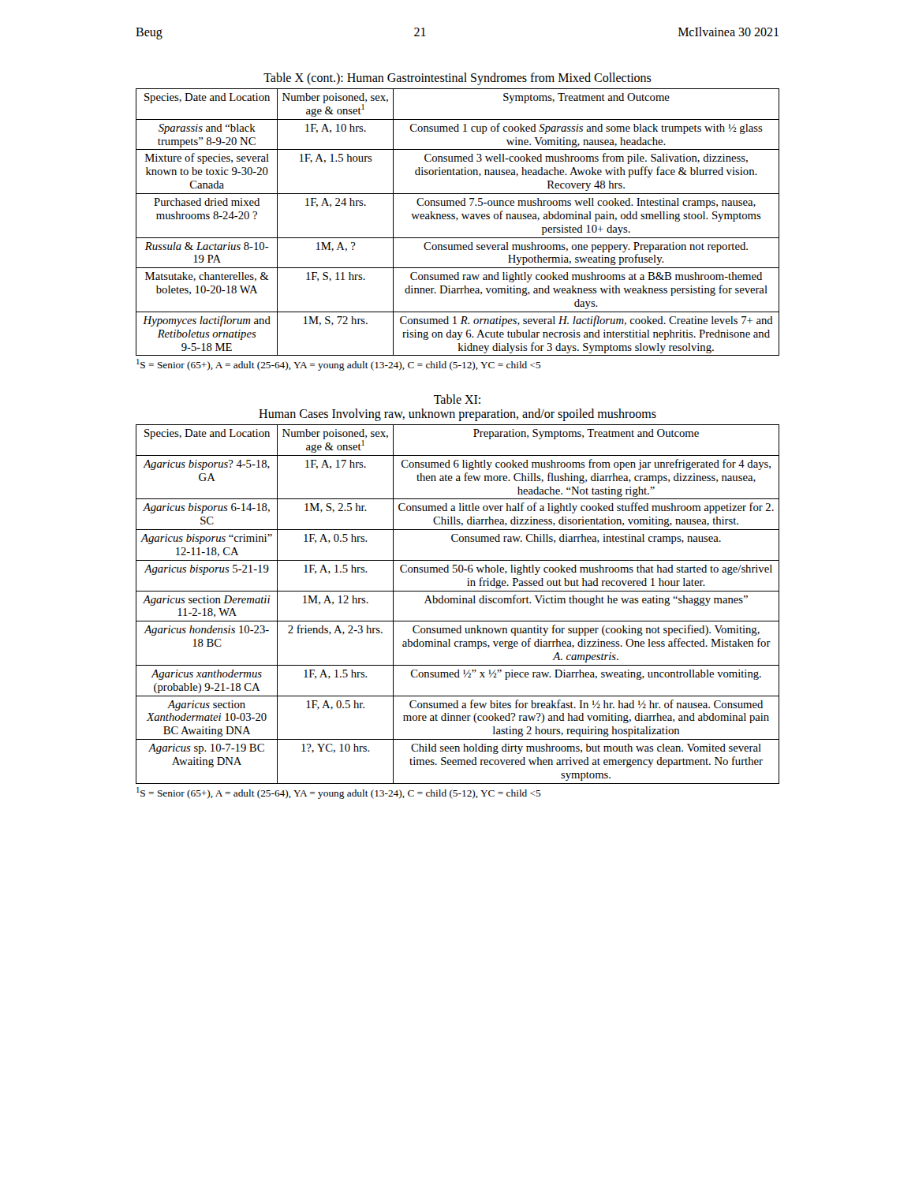Beug 21 McIlvainea 30 2021
Table X (cont.): Human Gastrointestinal Syndromes from Mixed Collections
| Species, Date and Location | Number poisoned, sex, age & onset 1 | Symptoms, Treatment and Outcome |
| --- | --- | --- |
| Sparassis and “black trumpets” 8-9-20 NC | 1F, A, 10 hrs. | Consumed 1 cup of cooked Sparassis and some black trumpets with ½ glass wine. Vomiting, nausea, headache. |
| Mixture of species, several known to be toxic 9-30-20 Canada | 1F, A, 1.5 hours | Consumed 3 well-cooked mushrooms from pile. Salivation, dizziness, disorientation, nausea, headache. Awoke with puffy face & blurred vision. Recovery 48 hrs. |
| Purchased dried mixed mushrooms 8-24-20 ? | 1F, A, 24 hrs. | Consumed 7.5-ounce mushrooms well cooked. Intestinal cramps, nausea, weakness, waves of nausea, abdominal pain, odd smelling stool. Symptoms persisted 10+ days. |
| Russula & Lactarius 8-10-19 PA | 1M, A, ? | Consumed several mushrooms, one peppery. Preparation not reported. Hypothermia, sweating profusely. |
| Matsutake, chanterelles, & boletes, 10-20-18 WA | 1F, S, 11 hrs. | Consumed raw and lightly cooked mushrooms at a B&B mushroom-themed dinner. Diarrhea, vomiting, and weakness with weakness persisting for several days. |
| Hypomyces lactiflorum and Retiboletus ornatipes 9-5-18 ME | 1M, S, 72 hrs. | Consumed 1 R. ornatipes, several H. lactiflorum, cooked. Creatine levels 7+ and rising on day 6. Acute tubular necrosis and interstitial nephritis. Prednisone and kidney dialysis for 3 days. Symptoms slowly resolving. |
1S = Senior (65+), A = adult (25-64), YA = young adult (13-24), C = child (5-12), YC = child <5
Table XI: Human Cases Involving raw, unknown preparation, and/or spoiled mushrooms
| Species, Date and Location | Number poisoned, sex, age & onset 1 | Preparation, Symptoms, Treatment and Outcome |
| --- | --- | --- |
| Agaricus bisporus ? 4-5-18, GA | 1F, A, 17 hrs. | Consumed 6 lightly cooked mushrooms from open jar unrefrigerated for 4 days, then ate a few more. Chills, flushing, diarrhea, cramps, dizziness, nausea, headache. “Not tasting right.” |
| Agaricus bisporus 6-14-18, SC | 1M, S, 2.5 hr. | Consumed a little over half of a lightly cooked stuffed mushroom appetizer for 2. Chills, diarrhea, dizziness, disorientation, vomiting, nausea, thirst. |
| Agaricus bisporus “crimini” 12-11-18, CA | 1F, A, 0.5 hrs. | Consumed raw. Chills, diarrhea, intestinal cramps, nausea. |
| Agaricus bisporus 5-21-19 | 1F, A, 1.5 hrs. | Consumed 50-6 whole, lightly cooked mushrooms that had started to age/shrivel in fridge. Passed out but had recovered 1 hour later. |
| Agaricus section Derematii 11-2-18, WA | 1M, A, 12 hrs. | Abdominal discomfort. Victim thought he was eating “shaggy manes” |
| Agaricus hondensis 10-23-18 BC | 2 friends, A, 2-3 hrs. | Consumed unknown quantity for supper (cooking not specified). Vomiting, abdominal cramps, verge of diarrhea, dizziness. One less affected. Mistaken for A. campestris . |
| Agaricus xanthodermus (probable) 9-21-18 CA | 1F, A, 1.5 hrs. | Consumed ½” x ½” piece raw. Diarrhea, sweating, uncontrollable vomiting. |
| Agaricus section Xanthodermatei 10-03-20 BC Awaiting DNA | 1F, A, 0.5 hr. | Consumed a few bites for breakfast. In ½ hr. had ½ hr. of nausea. Consumed more at dinner (cooked? raw?) and had vomiting, diarrhea, and abdominal pain lasting 2 hours, requiring hospitalization |
| Agaricus sp. 10-7-19 BC Awaiting DNA | 1?, YC, 10 hrs. | Child seen holding dirty mushrooms, but mouth was clean. Vomited several times. Seemed recovered when arrived at emergency department. No further symptoms. |
1S = Senior (65+), A = adult (25-64), YA = young adult (13-24), C = child (5-12), YC = child <5